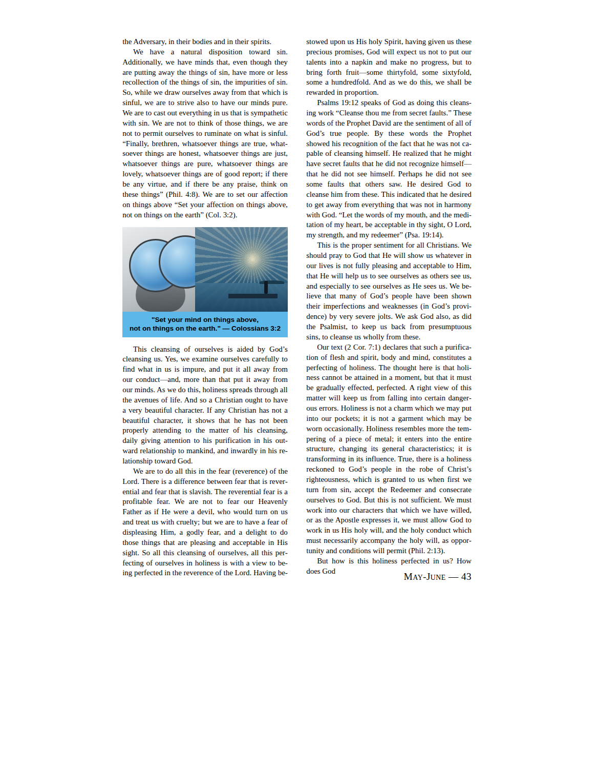the Adversary, in their bodies and in their spirits.
We have a natural disposition toward sin. Additionally, we have minds that, even though they are putting away the things of sin, have more or less recollection of the things of sin, the impurities of sin. So, while we draw ourselves away from that which is sinful, we are to strive also to have our minds pure. We are to cast out everything in us that is sympathetic with sin. We are not to think of those things, we are not to permit ourselves to ruminate on what is sinful. “Finally, brethren, whatsoever things are true, whatsoever things are honest, whatsoever things are just, whatsoever things are pure, whatsoever things are lovely, whatsoever things are of good report; if there be any virtue, and if there be any praise, think on these things” (Phil. 4:8). We are to set our affection on things above “Set your affection on things above, not on things on the earth” (Col. 3:2).
"Set your mind on things above,
not on things on the earth." — Colossians 3:2
This cleansing of ourselves is aided by God’s cleansing us. Yes, we examine ourselves carefully to find what in us is impure, and put it all away from our conduct—and, more than that put it away from our minds. As we do this, holiness spreads through all the avenues of life. And so a Christian ought to have a very beautiful character. If any Christian has not a beautiful character, it shows that he has not been properly attending to the matter of his cleansing, daily giving attention to his purification in his outward relationship to mankind, and inwardly in his relationship toward God.
We are to do all this in the fear (reverence) of the Lord. There is a difference between fear that is reverential and fear that is slavish. The reverential fear is a profitable fear. We are not to fear our Heavenly Father as if He were a devil, who would turn on us and treat us with cruelty; but we are to have a fear of displeasing Him, a godly fear, and a delight to do those things that are pleasing and acceptable in His sight. So all this cleansing of ourselves, all this perfecting of ourselves in holiness is with a view to being perfected in the reverence of the Lord. Having bestowed upon us His holy Spirit, having given us these precious promises, God will expect us not to put our talents into a napkin and make no progress, but to bring forth fruit—some thirtyfold, some sixtyfold, some a hundredfold. And as we do this, we shall be rewarded in proportion.
Psalms 19:12 speaks of God as doing this cleansing work “Cleanse thou me from secret faults.” These words of the Prophet David are the sentiment of all of God’s true people. By these words the Prophet showed his recognition of the fact that he was not capable of cleansing himself. He realized that he might have secret faults that he did not recognize himself—that he did not see himself. Perhaps he did not see some faults that others saw. He desired God to cleanse him from these. This indicated that he desired to get away from everything that was not in harmony with God. “Let the words of my mouth, and the meditation of my heart, be acceptable in thy sight, O Lord, my strength, and my redeemer” (Psa. 19:14).
This is the proper sentiment for all Christians. We should pray to God that He will show us whatever in our lives is not fully pleasing and acceptable to Him, that He will help us to see ourselves as others see us, and especially to see ourselves as He sees us. We believe that many of God’s people have been shown their imperfections and weaknesses (in God’s providence) by very severe jolts. We ask God also, as did the Psalmist, to keep us back from presumptuous sins, to cleanse us wholly from these.
Our text (2 Cor. 7:1) declares that such a purification of flesh and spirit, body and mind, constitutes a perfecting of holiness. The thought here is that holiness cannot be attained in a moment, but that it must be gradually effected, perfected. A right view of this matter will keep us from falling into certain dangerous errors. Holiness is not a charm which we may put into our pockets; it is not a garment which may be worn occasionally. Holiness resembles more the tempering of a piece of metal; it enters into the entire structure, changing its general characteristics; it is transforming in its influence. True, there is a holiness reckoned to God’s people in the robe of Christ’s righteousness, which is granted to us when first we turn from sin, accept the Redeemer and consecrate ourselves to God. But this is not sufficient. We must work into our characters that which we have willed, or as the Apostle expresses it, we must allow God to work in us His holy will, and the holy conduct which must necessarily accompany the holy will, as opportunity and conditions will permit (Phil. 2:13).
But how is this holiness perfected in us? How does God
May-June — 43